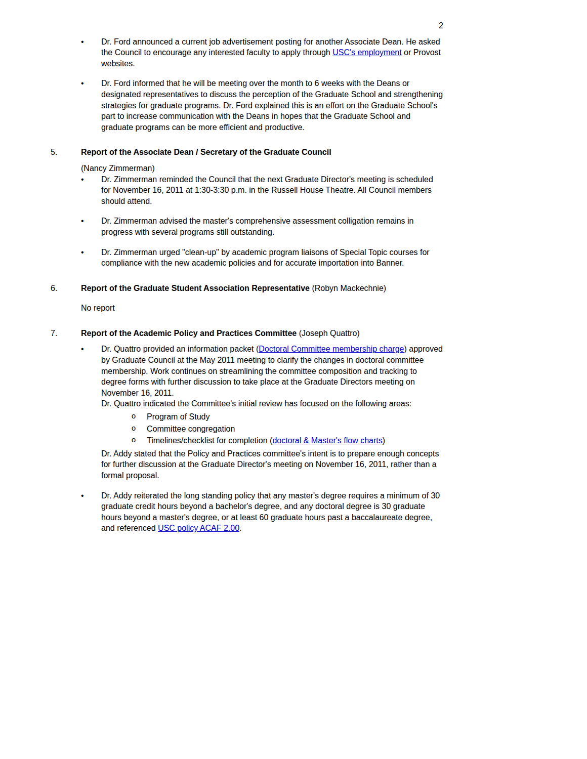2
Dr. Ford announced a current job advertisement posting for another Associate Dean. He asked the Council to encourage any interested faculty to apply through USC's employment or Provost websites.
Dr. Ford informed that he will be meeting over the month to 6 weeks with the Deans or designated representatives to discuss the perception of the Graduate School and strengthening strategies for graduate programs. Dr. Ford explained this is an effort on the Graduate School's part to increase communication with the Deans in hopes that the Graduate School and graduate programs can be more efficient and productive.
5. Report of the Associate Dean / Secretary of the Graduate Council
(Nancy Zimmerman)
Dr. Zimmerman reminded the Council that the next Graduate Director's meeting is scheduled for November 16, 2011 at 1:30-3:30 p.m. in the Russell House Theatre. All Council members should attend.
Dr. Zimmerman advised the master's comprehensive assessment colligation remains in progress with several programs still outstanding.
Dr. Zimmerman urged "clean-up" by academic program liaisons of Special Topic courses for compliance with the new academic policies and for accurate importation into Banner.
6. Report of the Graduate Student Association Representative (Robyn Mackechnie)
No report
7. Report of the Academic Policy and Practices Committee (Joseph Quattro)
Dr. Quattro provided an information packet (Doctoral Committee membership charge) approved by Graduate Council at the May 2011 meeting to clarify the changes in doctoral committee membership. Work continues on streamlining the committee composition and tracking to degree forms with further discussion to take place at the Graduate Directors meeting on November 16, 2011.
Dr. Quattro indicated the Committee's initial review has focused on the following areas:
Program of Study
Committee congregation
Timelines/checklist for completion (doctoral & Master's flow charts)
Dr. Addy stated that the Policy and Practices committee's intent is to prepare enough concepts for further discussion at the Graduate Director's meeting on November 16, 2011, rather than a formal proposal.
Dr. Addy reiterated the long standing policy that any master's degree requires a minimum of 30 graduate credit hours beyond a bachelor's degree, and any doctoral degree is 30 graduate hours beyond a master's degree, or at least 60 graduate hours past a baccalaureate degree, and referenced USC policy ACAF 2.00.